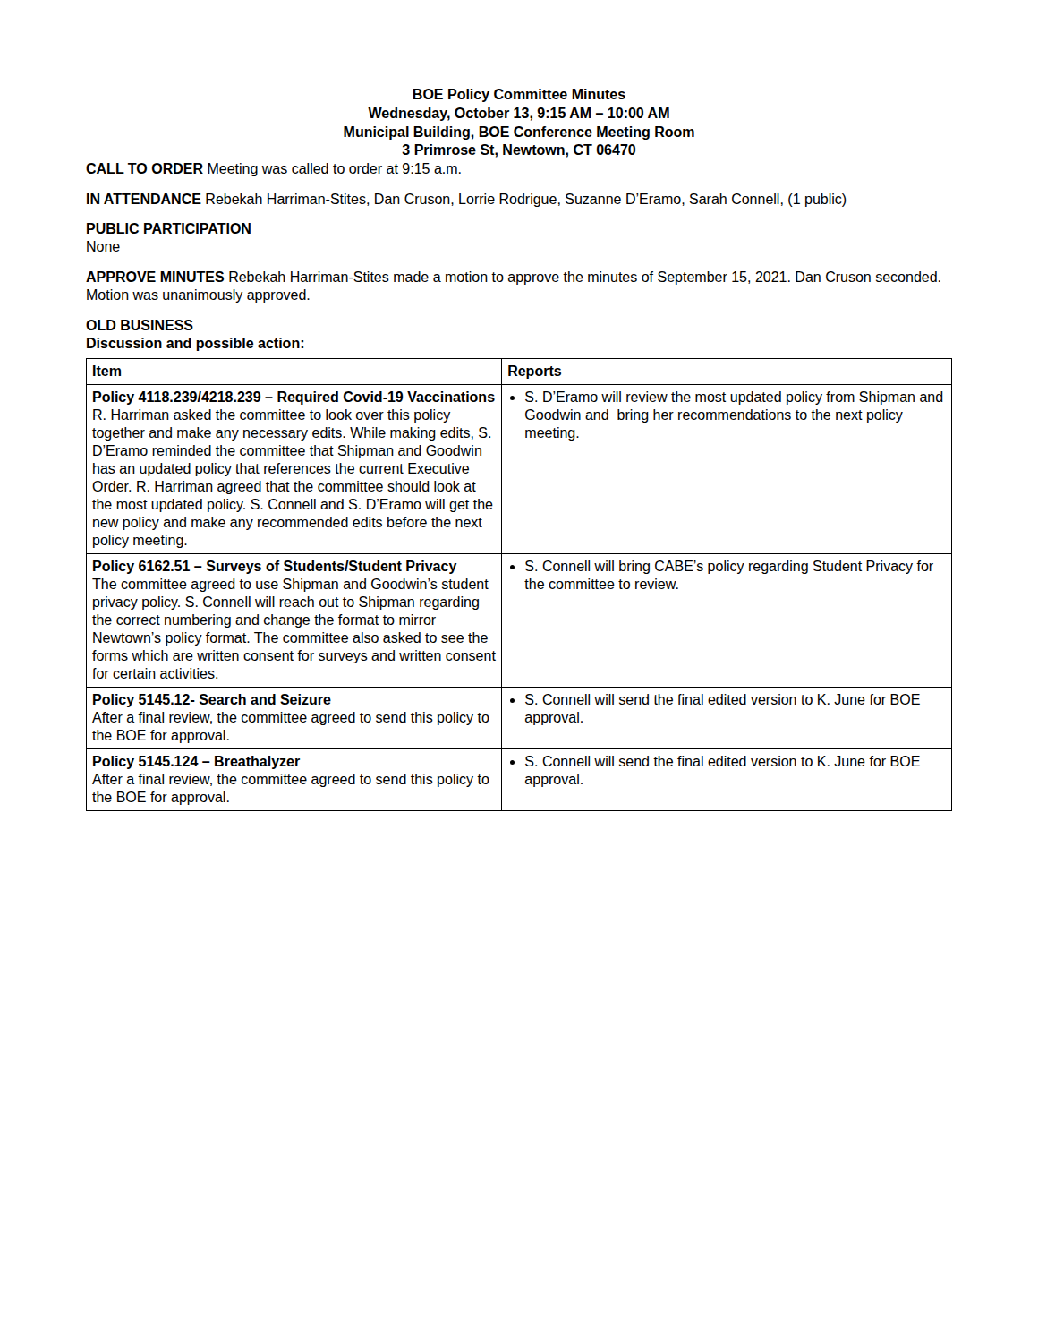BOE Policy Committee Minutes
Wednesday, October 13, 9:15 AM – 10:00 AM
Municipal Building, BOE Conference Meeting Room
3 Primrose St, Newtown, CT 06470
CALL TO ORDER Meeting was called to order at 9:15 a.m.
IN ATTENDANCE Rebekah Harriman-Stites, Dan Cruson, Lorrie Rodrigue, Suzanne D’Eramo, Sarah Connell, (1 public)
PUBLIC PARTICIPATION
None
APPROVE MINUTES Rebekah Harriman-Stites made a motion to approve the minutes of September 15, 2021. Dan Cruson seconded. Motion was unanimously approved.
OLD BUSINESS
Discussion and possible action:
| Item | Reports |
| --- | --- |
| Policy 4118.239/4218.239 – Required Covid-19 Vaccinations R. Harriman asked the committee to look over this policy together and make any necessary edits. While making edits, S. D’Eramo reminded the committee that Shipman and Goodwin has an updated policy that references the current Executive Order. R. Harriman agreed that the committee should look at the most updated policy. S. Connell and S. D’Eramo will get the new policy and make any recommended edits before the next policy meeting. | S. D’Eramo will review the most updated policy from Shipman and Goodwin and bring her recommendations to the next policy meeting. |
| Policy 6162.51 – Surveys of Students/Student Privacy The committee agreed to use Shipman and Goodwin’s student privacy policy. S. Connell will reach out to Shipman regarding the correct numbering and change the format to mirror Newtown’s policy format. The committee also asked to see the forms which are written consent for surveys and written consent for certain activities. | S. Connell will bring CABE’s policy regarding Student Privacy for the committee to review. |
| Policy 5145.12- Search and Seizure After a final review, the committee agreed to send this policy to the BOE for approval. | S. Connell will send the final edited version to K. June for BOE approval. |
| Policy 5145.124 – Breathalyzer After a final review, the committee agreed to send this policy to the BOE for approval. | S. Connell will send the final edited version to K. June for BOE approval. |